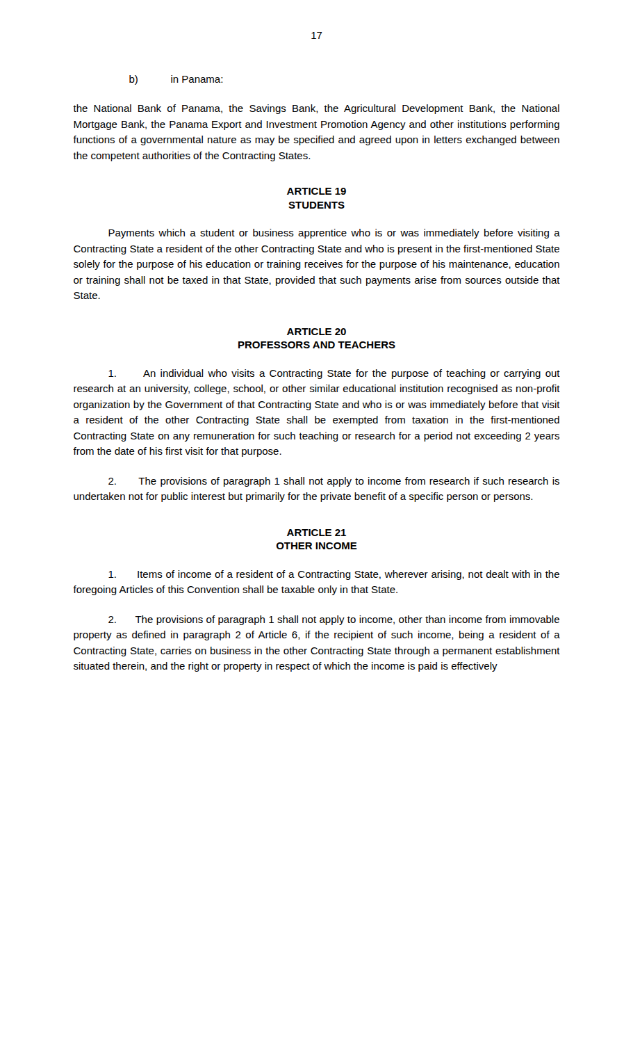17
b) in Panama:
the National Bank of Panama, the Savings Bank, the Agricultural Development Bank, the National Mortgage Bank, the Panama Export and Investment Promotion Agency and other institutions performing functions of a governmental nature as may be specified and agreed upon in letters exchanged between the competent authorities of the Contracting States.
ARTICLE 19
STUDENTS
Payments which a student or business apprentice who is or was immediately before visiting a Contracting State a resident of the other Contracting State and who is present in the first-mentioned State solely for the purpose of his education or training receives for the purpose of his maintenance, education or training shall not be taxed in that State, provided that such payments arise from sources outside that State.
ARTICLE 20
PROFESSORS AND TEACHERS
1. An individual who visits a Contracting State for the purpose of teaching or carrying out research at an university, college, school, or other similar educational institution recognised as non-profit organization by the Government of that Contracting State and who is or was immediately before that visit a resident of the other Contracting State shall be exempted from taxation in the first-mentioned Contracting State on any remuneration for such teaching or research for a period not exceeding 2 years from the date of his first visit for that purpose.
2. The provisions of paragraph 1 shall not apply to income from research if such research is undertaken not for public interest but primarily for the private benefit of a specific person or persons.
ARTICLE 21
OTHER INCOME
1. Items of income of a resident of a Contracting State, wherever arising, not dealt with in the foregoing Articles of this Convention shall be taxable only in that State.
2. The provisions of paragraph 1 shall not apply to income, other than income from immovable property as defined in paragraph 2 of Article 6, if the recipient of such income, being a resident of a Contracting State, carries on business in the other Contracting State through a permanent establishment situated therein, and the right or property in respect of which the income is paid is effectively